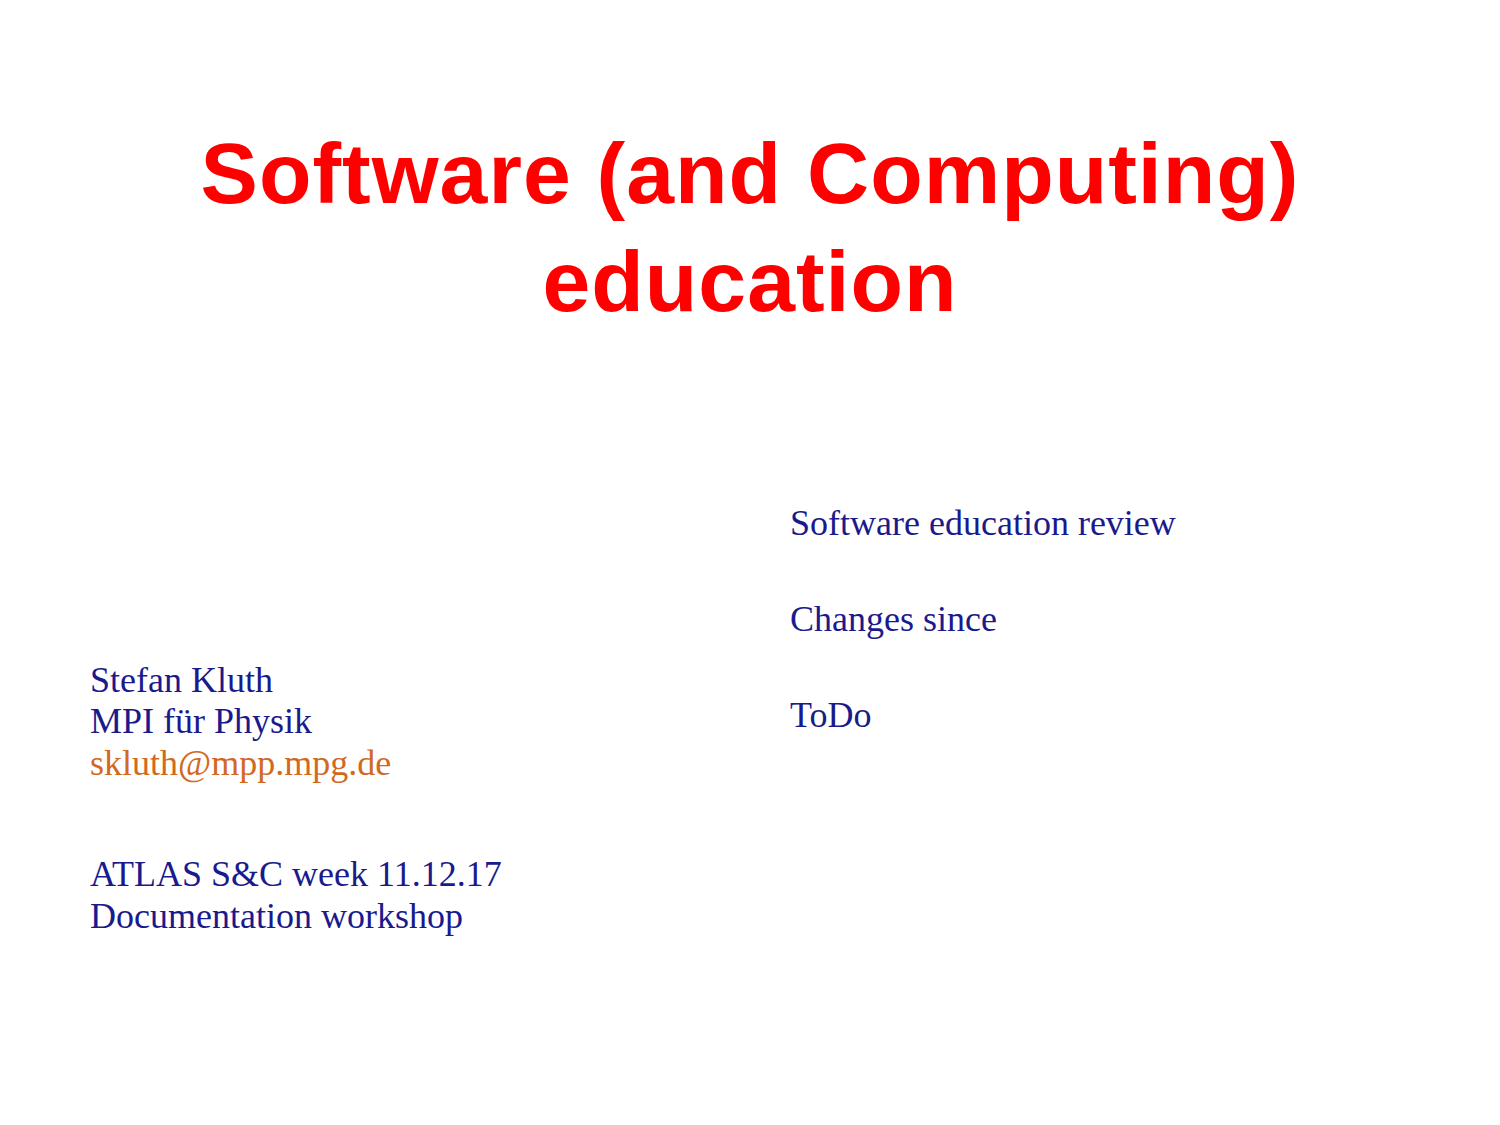Software (and Computing)
education
Software education review
Changes since
ToDo
Stefan Kluth
MPI für Physik
skluth@mpp.mpg.de
ATLAS S&C week 11.12.17
Documentation workshop